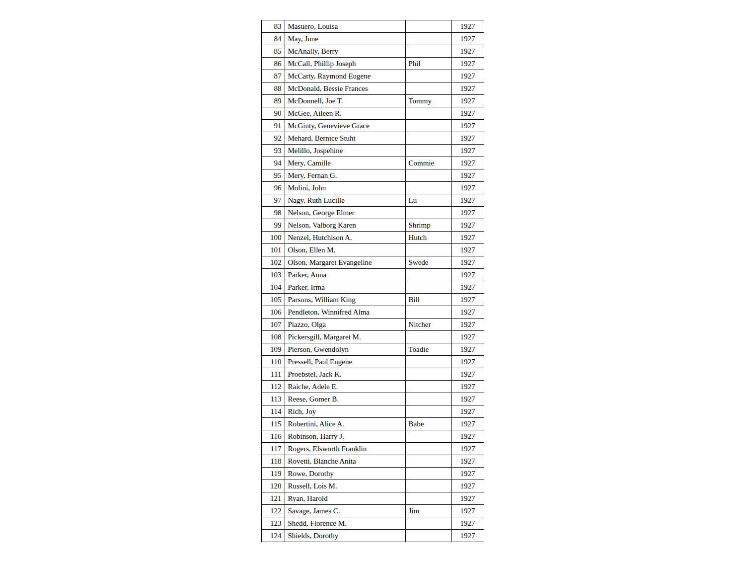| 83 | Masuero, Louisa | | 1927 |
| 84 | May, June | | 1927 |
| 85 | McAnally, Berry | | 1927 |
| 86 | McCall, Phillip Joseph | Phil | 1927 |
| 87 | McCarty, Raymond Eugene | | 1927 |
| 88 | McDonald, Bessie Frances | | 1927 |
| 89 | McDonnell, Joe T. | Tommy | 1927 |
| 90 | McGee, Aileen R. | | 1927 |
| 91 | McGinty, Genevieve Grace | | 1927 |
| 92 | Mehard, Bernice Stuht | | 1927 |
| 93 | Melillo, Jospehine | | 1927 |
| 94 | Mery, Camille | Commie | 1927 |
| 95 | Mery, Fernan G. | | 1927 |
| 96 | Molini, John | | 1927 |
| 97 | Nagy, Ruth Lucille | Lu | 1927 |
| 98 | Nelson, George Elmer | | 1927 |
| 99 | Nelson, Valborg Karen | Shrimp | 1927 |
| 100 | Nenzel, Hutchison A. | Hutch | 1927 |
| 101 | Olson, Ellen M. | | 1927 |
| 102 | Olson, Margaret Evangeline | Swede | 1927 |
| 103 | Parker, Anna | | 1927 |
| 104 | Parker, Irma | | 1927 |
| 105 | Parsons, William King | Bill | 1927 |
| 106 | Pendleton, Winnifred Alma | | 1927 |
| 107 | Piazzo, Olga | Nitcher | 1927 |
| 108 | Pickersgill, Margaret M. | | 1927 |
| 109 | Pierson, Gwendolyn | Toadie | 1927 |
| 110 | Pressell, Paul Eugene | | 1927 |
| 111 | Proebstel, Jack K. | | 1927 |
| 112 | Raiche, Adele E. | | 1927 |
| 113 | Reese, Gomer B. | | 1927 |
| 114 | Rich, Joy | | 1927 |
| 115 | Robertini, Alice A. | Babe | 1927 |
| 116 | Robinson, Harry J. | | 1927 |
| 117 | Rogers, Elsworth Franklin | | 1927 |
| 118 | Rovetti, Blanche Anita | | 1927 |
| 119 | Rowe, Dorothy | | 1927 |
| 120 | Russell, Lois M. | | 1927 |
| 121 | Ryan, Harold | | 1927 |
| 122 | Savage, James C. | Jim | 1927 |
| 123 | Shedd, Florence M. | | 1927 |
| 124 | Shields, Dorothy | | 1927 |